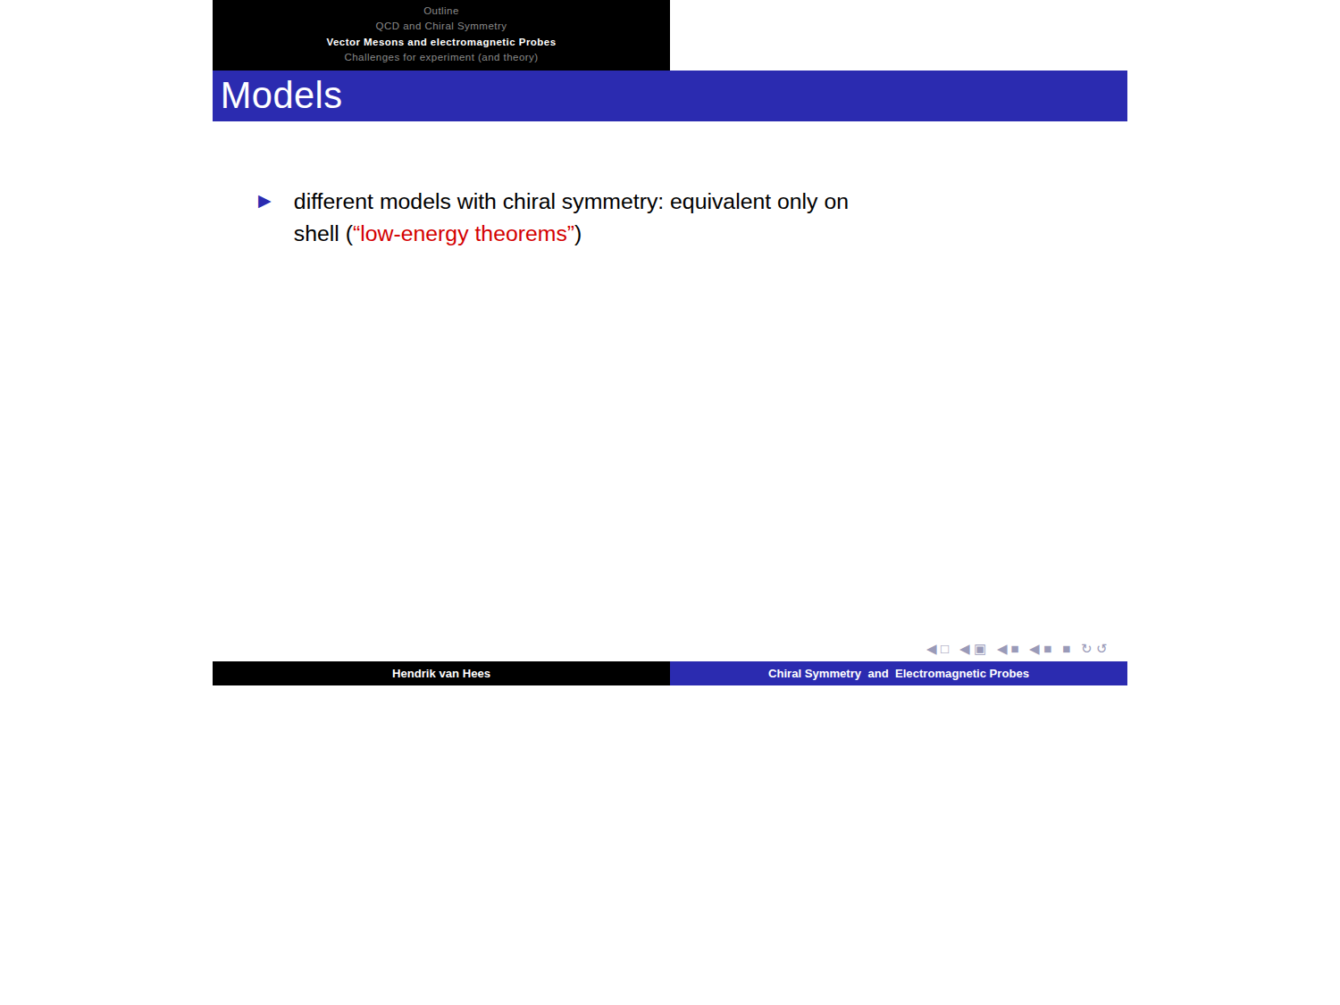Outline
QCD and Chiral Symmetry
Vector Mesons and electromagnetic Probes
Challenges for experiment (and theory)
Models
different models with chiral symmetry: equivalent only on shell (“low-energy theorems”)
◀□ ◀▣ ◀■ ◀■ ■ ↻↺
Hendrik van Hees
Chiral Symmetry and Electromagnetic Probes